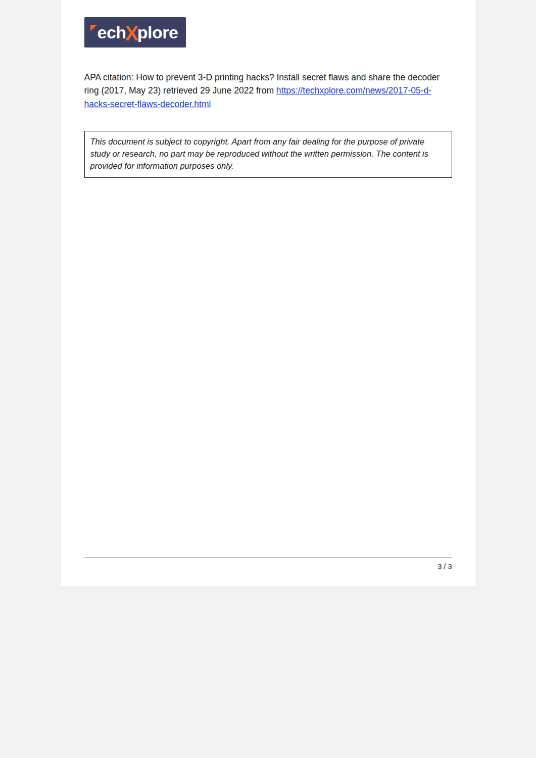echXplore
APA citation: How to prevent 3-D printing hacks? Install secret flaws and share the decoder ring (2017, May 23) retrieved 29 June 2022 from https://techxplore.com/news/2017-05-d-hacks-secret-flaws-decoder.html
This document is subject to copyright. Apart from any fair dealing for the purpose of private study or research, no part may be reproduced without the written permission. The content is provided for information purposes only.
3 / 3